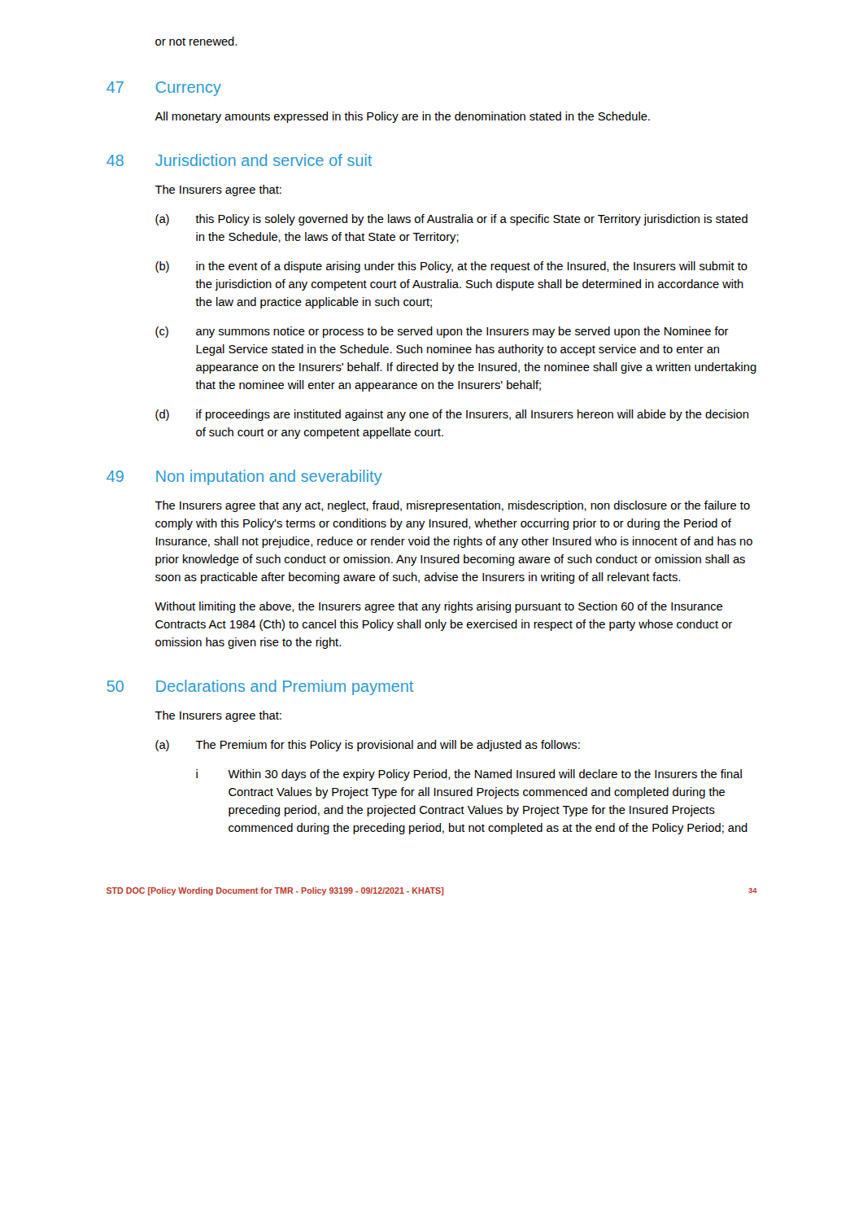or not renewed.
47 Currency
All monetary amounts expressed in this Policy are in the denomination stated in the Schedule.
48 Jurisdiction and service of suit
The Insurers agree that:
(a)
this Policy is solely governed by the laws of Australia or if a specific State or Territory jurisdiction is stated in the Schedule, the laws of that State or Territory;
(b)
in the event of a dispute arising under this Policy, at the request of the Insured, the Insurers will submit to the jurisdiction of any competent court of Australia. Such dispute shall be determined in accordance with the law and practice applicable in such court;
(c)
any summons notice or process to be served upon the Insurers may be served upon the Nominee for Legal Service stated in the Schedule. Such nominee has authority to accept service and to enter an appearance on the Insurers' behalf. If directed by the Insured, the nominee shall give a written undertaking that the nominee will enter an appearance on the Insurers' behalf;
(d)
if proceedings are instituted against any one of the Insurers, all Insurers hereon will abide by the decision of such court or any competent appellate court.
49 Non imputation and severability
The Insurers agree that any act, neglect, fraud, misrepresentation, misdescription, non disclosure or the failure to comply with this Policy's terms or conditions by any Insured, whether occurring prior to or during the Period of Insurance, shall not prejudice, reduce or render void the rights of any other Insured who is innocent of and has no prior knowledge of such conduct or omission. Any Insured becoming aware of such conduct or omission shall as soon as practicable after becoming aware of such, advise the Insurers in writing of all relevant facts.
Without limiting the above, the Insurers agree that any rights arising pursuant to Section 60 of the Insurance Contracts Act 1984 (Cth) to cancel this Policy shall only be exercised in respect of the party whose conduct or omission has given rise to the right.
50 Declarations and Premium payment
The Insurers agree that:
(a)
The Premium for this Policy is provisional and will be adjusted as follows:
i
Within 30 days of the expiry Policy Period, the Named Insured will declare to the Insurers the final Contract Values by Project Type for all Insured Projects commenced and completed during the preceding period, and the projected Contract Values by Project Type for the Insured Projects commenced during the preceding period, but not completed as at the end of the Policy Period; and
STD DOC [Policy Wording Document for TMR - Policy 93199 - 09/12/2021 - KHATS]
34